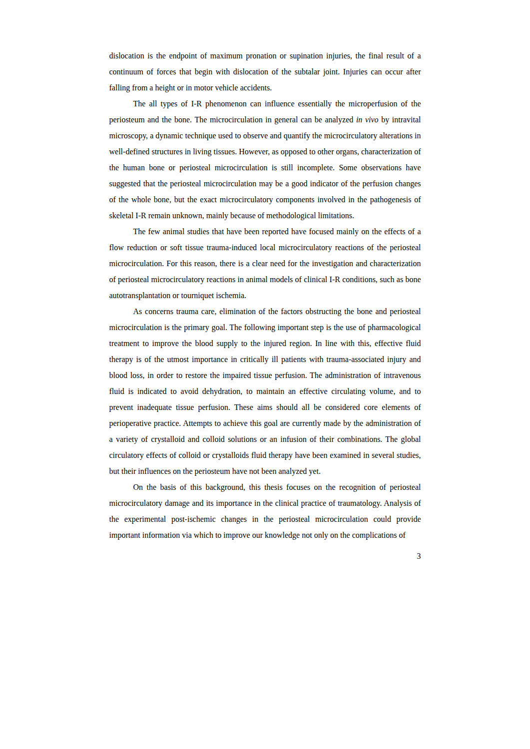dislocation is the endpoint of maximum pronation or supination injuries, the final result of a continuum of forces that begin with dislocation of the subtalar joint. Injuries can occur after falling from a height or in motor vehicle accidents.
The all types of I-R phenomenon can influence essentially the microperfusion of the periosteum and the bone. The microcirculation in general can be analyzed in vivo by intravital microscopy, a dynamic technique used to observe and quantify the microcirculatory alterations in well-defined structures in living tissues. However, as opposed to other organs, characterization of the human bone or periosteal microcirculation is still incomplete. Some observations have suggested that the periosteal microcirculation may be a good indicator of the perfusion changes of the whole bone, but the exact microcirculatory components involved in the pathogenesis of skeletal I-R remain unknown, mainly because of methodological limitations.
The few animal studies that have been reported have focused mainly on the effects of a flow reduction or soft tissue trauma-induced local microcirculatory reactions of the periosteal microcirculation. For this reason, there is a clear need for the investigation and characterization of periosteal microcirculatory reactions in animal models of clinical I-R conditions, such as bone autotransplantation or tourniquet ischemia.
As concerns trauma care, elimination of the factors obstructing the bone and periosteal microcirculation is the primary goal. The following important step is the use of pharmacological treatment to improve the blood supply to the injured region. In line with this, effective fluid therapy is of the utmost importance in critically ill patients with trauma-associated injury and blood loss, in order to restore the impaired tissue perfusion. The administration of intravenous fluid is indicated to avoid dehydration, to maintain an effective circulating volume, and to prevent inadequate tissue perfusion. These aims should all be considered core elements of perioperative practice. Attempts to achieve this goal are currently made by the administration of a variety of crystalloid and colloid solutions or an infusion of their combinations. The global circulatory effects of colloid or crystalloids fluid therapy have been examined in several studies, but their influences on the periosteum have not been analyzed yet.
On the basis of this background, this thesis focuses on the recognition of periosteal microcirculatory damage and its importance in the clinical practice of traumatology. Analysis of the experimental post-ischemic changes in the periosteal microcirculation could provide important information via which to improve our knowledge not only on the complications of
3